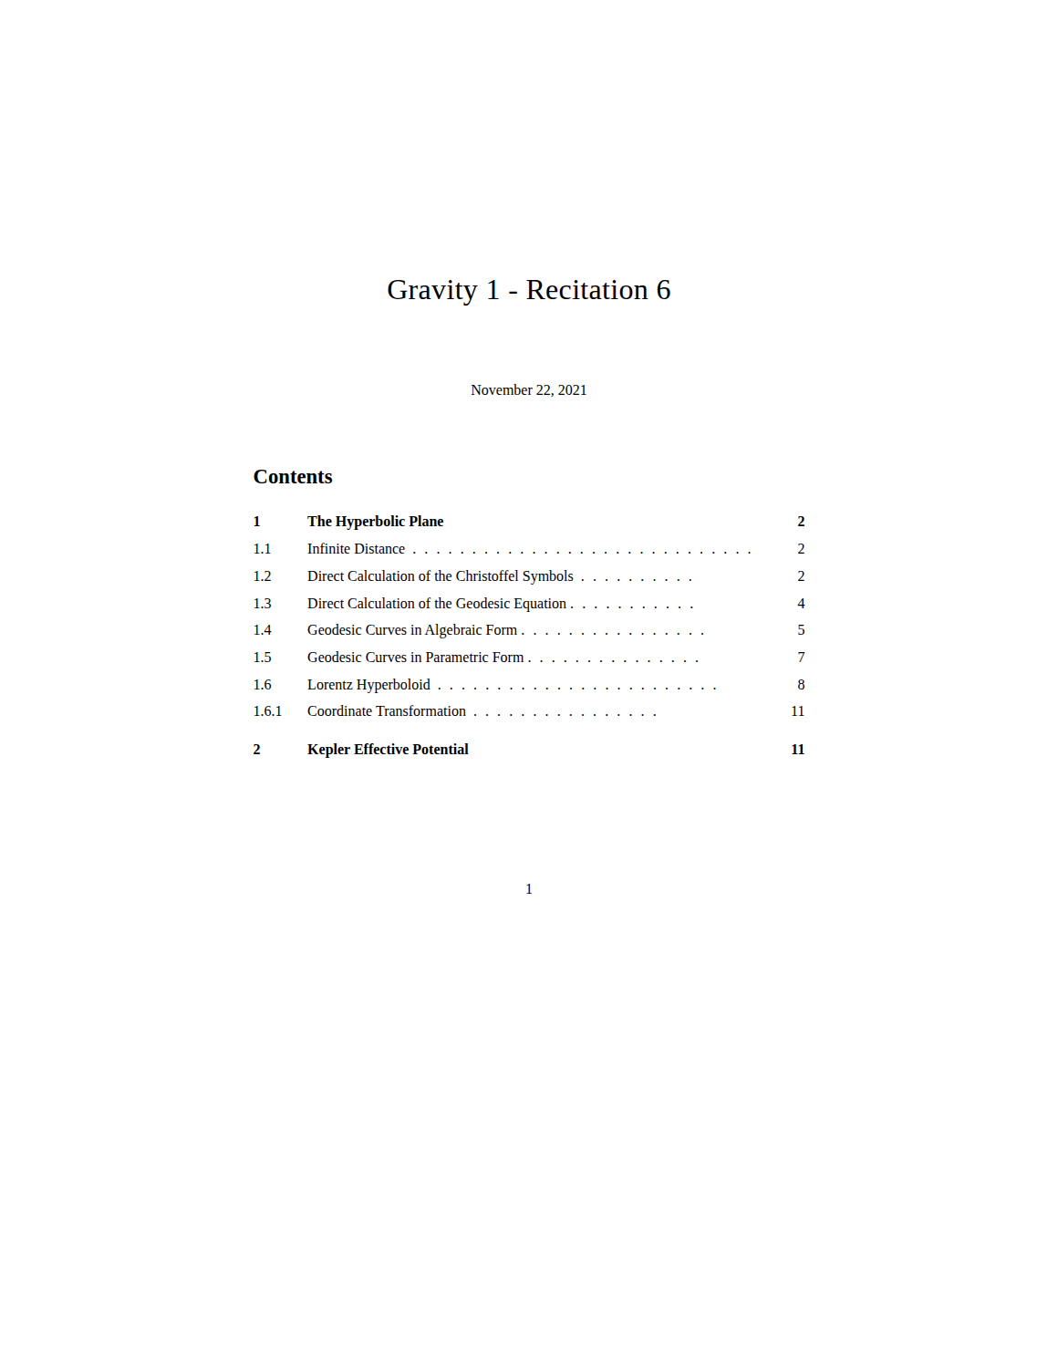Gravity 1 - Recitation 6
November 22, 2021
Contents
| 1 | The Hyperbolic Plane | 2 |
| 1.1 | Infinite Distance . . . . . . . . . . . . . . . . . . . . . . . . . . . . . | 2 |
| 1.2 | Direct Calculation of the Christoffel Symbols . . . . . . . . . . | 2 |
| 1.3 | Direct Calculation of the Geodesic Equation . . . . . . . . . . . | 4 |
| 1.4 | Geodesic Curves in Algebraic Form . . . . . . . . . . . . . . . . | 5 |
| 1.5 | Geodesic Curves in Parametric Form . . . . . . . . . . . . . . . | 7 |
| 1.6 | Lorentz Hyperboloid . . . . . . . . . . . . . . . . . . . . . . . . | 8 |
| 1.6.1 | Coordinate Transformation . . . . . . . . . . . . . . . . | 11 |
| 2 | Kepler Effective Potential | 11 |
1